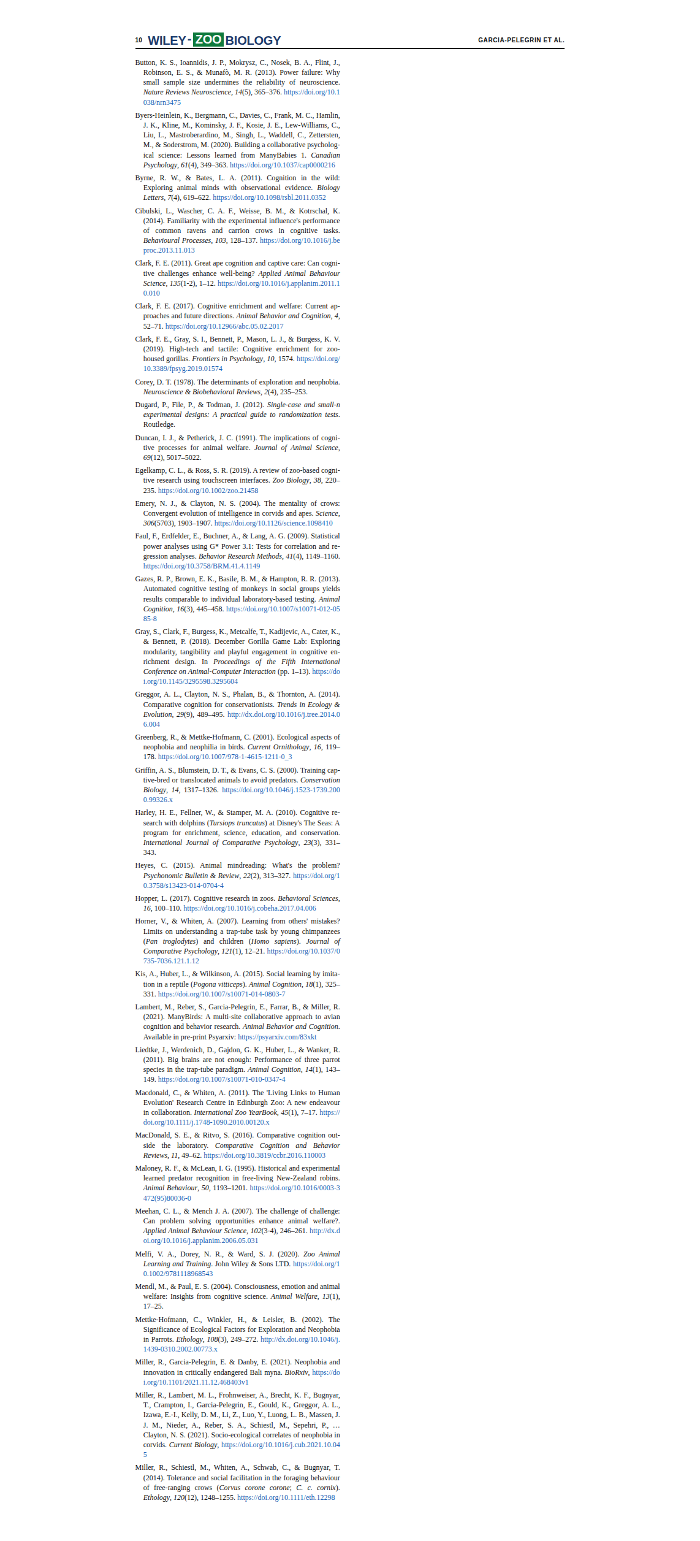10
WILEY-ZOO BIOLOGY
Garcia-Pelegrin et al.
Button, K. S., Ioannidis, J. P., Mokrysz, C., Nosek, B. A., Flint, J., Robinson, E. S., & Munafò, M. R. (2013). Power failure: Why small sample size undermines the reliability of neuroscience. Nature Reviews Neuroscience, 14(5), 365–376. https://doi.org/10.1038/nrn3475
Byers-Heinlein, K., Bergmann, C., Davies, C., Frank, M. C., Hamlin, J. K., Kline, M., Kominsky, J. F., Kosie, J. E., Lew-Williams, C., Liu, L., Mastroberardino, M., Singh, L., Waddell, C., Zettersten, M., & Soderstrom, M. (2020). Building a collaborative psychological science: Lessons learned from ManyBabies 1. Canadian Psychology, 61(4), 349–363. https://doi.org/10.1037/cap0000216
Byrne, R. W., & Bates, L. A. (2011). Cognition in the wild: Exploring animal minds with observational evidence. Biology Letters, 7(4), 619–622. https://doi.org/10.1098/rsbl.2011.0352
Cibulski, L., Wascher, C. A. F., Weisse, B. M., & Kotrschal, K. (2014). Familiarity with the experimental influence's performance of common ravens and carrion crows in cognitive tasks. Behavioural Processes, 103, 128–137. https://doi.org/10.1016/j.beproc.2013.11.013
Clark, F. E. (2011). Great ape cognition and captive care: Can cognitive challenges enhance well-being? Applied Animal Behaviour Science, 135(1-2), 1–12. https://doi.org/10.1016/j.applanim.2011.10.010
Clark, F. E. (2017). Cognitive enrichment and welfare: Current approaches and future directions. Animal Behavior and Cognition, 4, 52–71. https://doi.org/10.12966/abc.05.02.2017
Clark, F. E., Gray, S. I., Bennett, P., Mason, L. J., & Burgess, K. V. (2019). High-tech and tactile: Cognitive enrichment for zoo-housed gorillas. Frontiers in Psychology, 10, 1574. https://doi.org/10.3389/fpsyg.2019.01574
Corey, D. T. (1978). The determinants of exploration and neophobia. Neuroscience & Biobehavioral Reviews, 2(4), 235–253.
Dugard, P., File, P., & Todman, J. (2012). Single-case and small-n experimental designs: A practical guide to randomization tests. Routledge.
Duncan, I. J., & Petherick, J. C. (1991). The implications of cognitive processes for animal welfare. Journal of Animal Science, 69(12), 5017–5022.
Egelkamp, C. L., & Ross, S. R. (2019). A review of zoo-based cognitive research using touchscreen interfaces. Zoo Biology, 38, 220–235. https://doi.org/10.1002/zoo.21458
Emery, N. J., & Clayton, N. S. (2004). The mentality of crows: Convergent evolution of intelligence in corvids and apes. Science, 306(5703), 1903–1907. https://doi.org/10.1126/science.1098410
Faul, F., Erdfelder, E., Buchner, A., & Lang, A. G. (2009). Statistical power analyses using G* Power 3.1: Tests for correlation and regression analyses. Behavior Research Methods, 41(4), 1149–1160. https://doi.org/10.3758/BRM.41.4.1149
Gazes, R. P., Brown, E. K., Basile, B. M., & Hampton, R. R. (2013). Automated cognitive testing of monkeys in social groups yields results comparable to individual laboratory-based testing. Animal Cognition, 16(3), 445–458. https://doi.org/10.1007/s10071-012-0585-8
Gray, S., Clark, F., Burgess, K., Metcalfe, T., Kadijevic, A., Cater, K., & Bennett, P. (2018). December Gorilla Game Lab: Exploring modularity, tangibility and playful engagement in cognitive enrichment design. In Proceedings of the Fifth International Conference on Animal-Computer Interaction (pp. 1–13). https://doi.org/10.1145/3295598.3295604
Greggor, A. L., Clayton, N. S., Phalan, B., & Thornton, A. (2014). Comparative cognition for conservationists. Trends in Ecology & Evolution, 29(9), 489–495. http://dx.doi.org/10.1016/j.tree.2014.06.004
Greenberg, R., & Mettke-Hofmann, C. (2001). Ecological aspects of neophobia and neophilia in birds. Current Ornithology, 16, 119–178. https://doi.org/10.1007/978-1-4615-1211-0_3
Griffin, A. S., Blumstein, D. T., & Evans, C. S. (2000). Training captive-bred or translocated animals to avoid predators. Conservation Biology, 14, 1317–1326. https://doi.org/10.1046/j.1523-1739.2000.99326.x
Harley, H. E., Fellner, W., & Stamper, M. A. (2010). Cognitive research with dolphins (Tursiops truncatus) at Disney's The Seas: A program for enrichment, science, education, and conservation. International Journal of Comparative Psychology, 23(3), 331–343.
Heyes, C. (2015). Animal mindreading: What's the problem? Psychonomic Bulletin & Review, 22(2), 313–327. https://doi.org/10.3758/s13423-014-0704-4
Hopper, L. (2017). Cognitive research in zoos. Behavioral Sciences, 16, 100–110. https://doi.org/10.1016/j.cobeha.2017.04.006
Horner, V., & Whiten, A. (2007). Learning from others' mistakes? Limits on understanding a trap-tube task by young chimpanzees (Pan troglodytes) and children (Homo sapiens). Journal of Comparative Psychology, 121(1), 12–21. https://doi.org/10.1037/0735-7036.121.1.12
Kis, A., Huber, L., & Wilkinson, A. (2015). Social learning by imitation in a reptile (Pogona vitticeps). Animal Cognition, 18(1), 325–331. https://doi.org/10.1007/s10071-014-0803-7
Lambert, M., Reber, S., Garcia-Pelegrin, E., Farrar, B., & Miller, R. (2021). ManyBirds: A multi-site collaborative approach to avian cognition and behavior research. Animal Behavior and Cognition. Available in pre-print Psyarxiv: https://psyarxiv.com/83xkt
Liedtke, J., Werdenich, D., Gajdon, G. K., Huber, L., & Wanker, R. (2011). Big brains are not enough: Performance of three parrot species in the trap-tube paradigm. Animal Cognition, 14(1), 143–149. https://doi.org/10.1007/s10071-010-0347-4
Macdonald, C., & Whiten, A. (2011). The 'Living Links to Human Evolution' Research Centre in Edinburgh Zoo: A new endeavour in collaboration. International Zoo YearBook, 45(1), 7–17. https://doi.org/10.1111/j.1748-1090.2010.00120.x
MacDonald, S. E., & Ritvo, S. (2016). Comparative cognition outside the laboratory. Comparative Cognition and Behavior Reviews, 11, 49–62. https://doi.org/10.3819/ccbr.2016.110003
Maloney, R. F., & McLean, I. G. (1995). Historical and experimental learned predator recognition in free-living New-Zealand robins. Animal Behaviour, 50, 1193–1201. https://doi.org/10.1016/0003-3472(95)80036-0
Meehan, C. L., & Mench J. A. (2007). The challenge of challenge: Can problem solving opportunities enhance animal welfare?. Applied Animal Behaviour Science, 102(3-4), 246–261. http://dx.doi.org/10.1016/j.applanim.2006.05.031
Melfi, V. A., Dorey, N. R., & Ward, S. J. (2020). Zoo Animal Learning and Training. John Wiley & Sons LTD. https://doi.org/10.1002/9781118968543
Mendl, M., & Paul, E. S. (2004). Consciousness, emotion and animal welfare: Insights from cognitive science. Animal Welfare, 13(1), 17–25.
Mettke-Hofmann, C., Winkler, H., & Leisler, B. (2002). The Significance of Ecological Factors for Exploration and Neophobia in Parrots. Ethology, 108(3), 249–272. http://dx.doi.org/10.1046/j.1439-0310.2002.00773.x
Miller, R., Garcia-Pelegrin, E. & Danby, E. (2021). Neophobia and innovation in critically endangered Bali myna. BioRxiv, https://doi.org/10.1101/2021.11.12.468403v1
Miller, R., Lambert, M. L., Frohnweiser, A., Brecht, K. F., Bugnyar, T., Crampton, I., Garcia-Pelegrin, E., Gould, K., Greggor, A. L., Izawa, E.-I., Kelly, D. M., Li, Z., Luo, Y., Luong, L. B., Massen, J. J. M., Nieder, A., Reber, S. A., Schiestl, M., Sepehri, P., … Clayton, N. S. (2021). Socio-ecological correlates of neophobia in corvids. Current Biology, https://doi.org/10.1016/j.cub.2021.10.045
Miller, R., Schiestl, M., Whiten, A., Schwab, C., & Bugnyar, T. (2014). Tolerance and social facilitation in the foraging behaviour of free-ranging crows (Corvus corone corone; C. c. cornix). Ethology, 120(12), 1248–1255. https://doi.org/10.1111/eth.12298